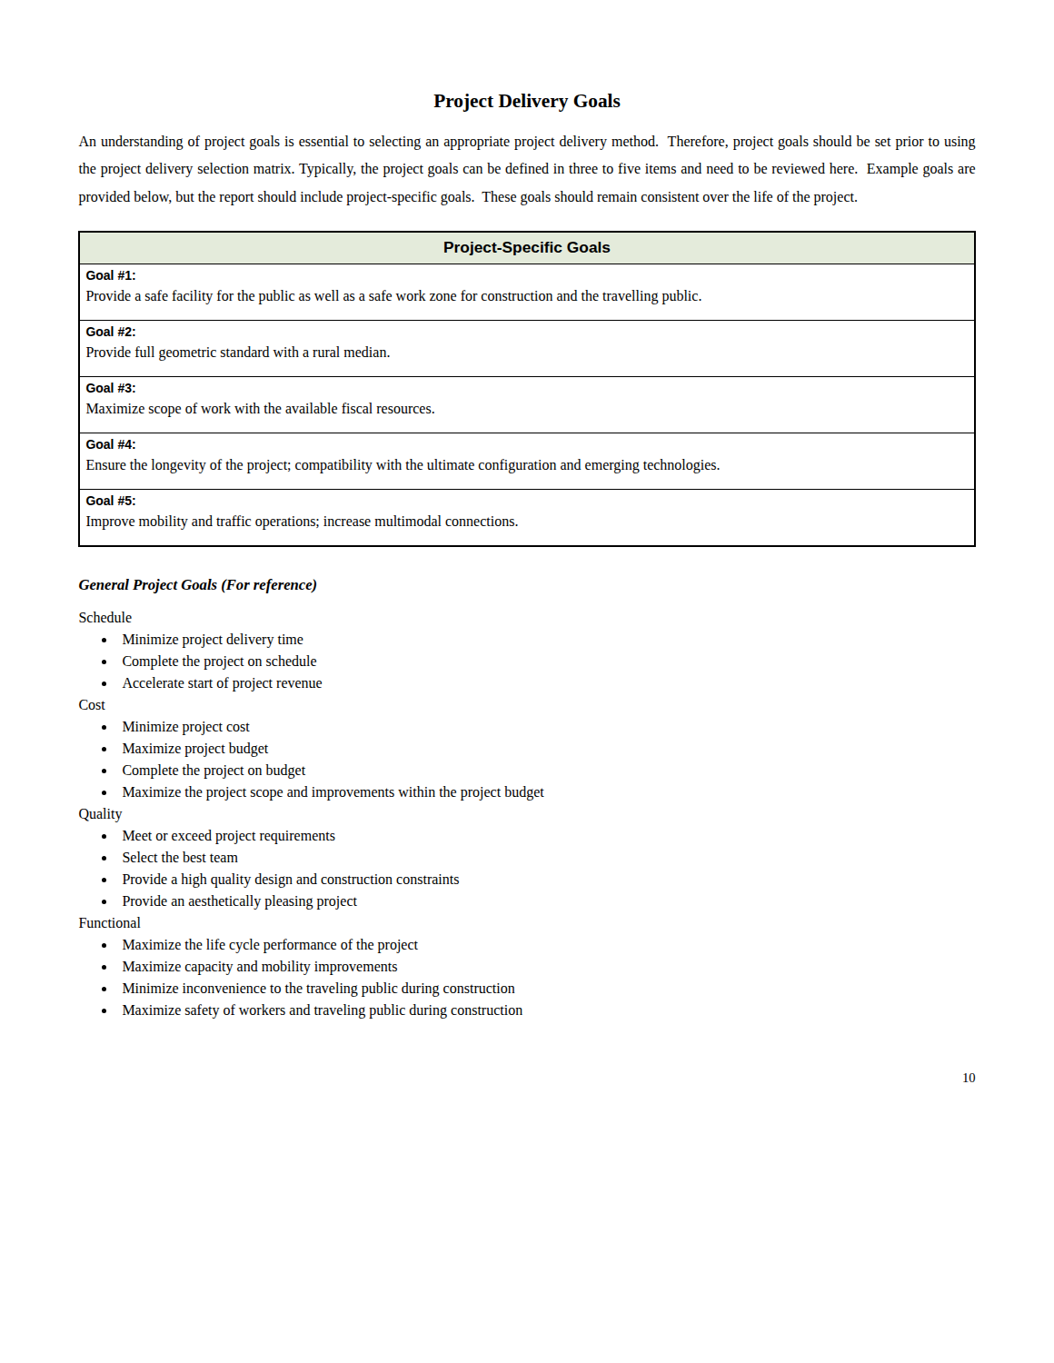Project Delivery Goals
An understanding of project goals is essential to selecting an appropriate project delivery method. Therefore, project goals should be set prior to using the project delivery selection matrix. Typically, the project goals can be defined in three to five items and need to be reviewed here. Example goals are provided below, but the report should include project-specific goals. These goals should remain consistent over the life of the project.
| Project-Specific Goals |
| --- |
| Goal #1: Provide a safe facility for the public as well as a safe work zone for construction and the travelling public. |
| Goal #2: Provide full geometric standard with a rural median. |
| Goal #3: Maximize scope of work with the available fiscal resources. |
| Goal #4: Ensure the longevity of the project; compatibility with the ultimate configuration and emerging technologies. |
| Goal #5: Improve mobility and traffic operations; increase multimodal connections. |
General Project Goals (For reference)
Schedule
Minimize project delivery time
Complete the project on schedule
Accelerate start of project revenue
Cost
Minimize project cost
Maximize project budget
Complete the project on budget
Maximize the project scope and improvements within the project budget
Quality
Meet or exceed project requirements
Select the best team
Provide a high quality design and construction constraints
Provide an aesthetically pleasing project
Functional
Maximize the life cycle performance of the project
Maximize capacity and mobility improvements
Minimize inconvenience to the traveling public during construction
Maximize safety of workers and traveling public during construction
10